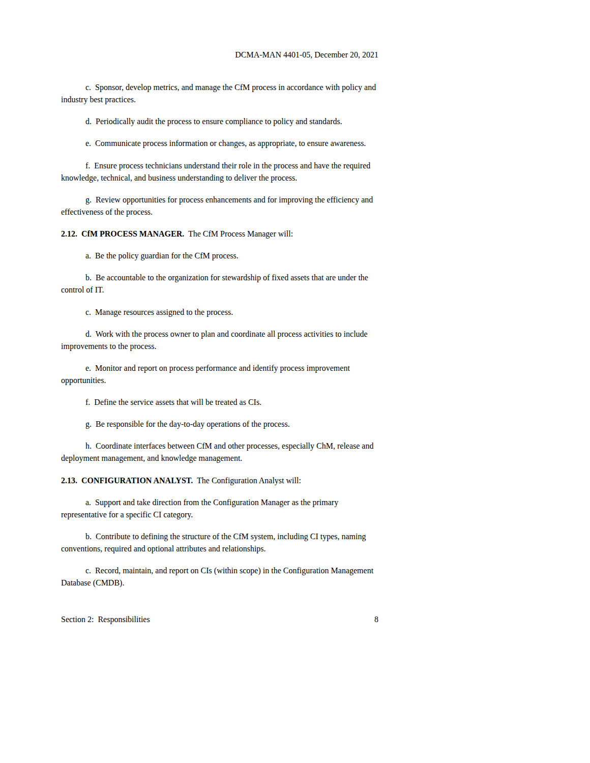DCMA-MAN 4401-05, December 20, 2021
c. Sponsor, develop metrics, and manage the CfM process in accordance with policy and industry best practices.
d. Periodically audit the process to ensure compliance to policy and standards.
e. Communicate process information or changes, as appropriate, to ensure awareness.
f. Ensure process technicians understand their role in the process and have the required knowledge, technical, and business understanding to deliver the process.
g. Review opportunities for process enhancements and for improving the efficiency and effectiveness of the process.
2.12. CfM PROCESS MANAGER. The CfM Process Manager will:
a. Be the policy guardian for the CfM process.
b. Be accountable to the organization for stewardship of fixed assets that are under the control of IT.
c. Manage resources assigned to the process.
d. Work with the process owner to plan and coordinate all process activities to include improvements to the process.
e. Monitor and report on process performance and identify process improvement opportunities.
f. Define the service assets that will be treated as CIs.
g. Be responsible for the day-to-day operations of the process.
h. Coordinate interfaces between CfM and other processes, especially ChM, release and deployment management, and knowledge management.
2.13. CONFIGURATION ANALYST. The Configuration Analyst will:
a. Support and take direction from the Configuration Manager as the primary representative for a specific CI category.
b. Contribute to defining the structure of the CfM system, including CI types, naming conventions, required and optional attributes and relationships.
c. Record, maintain, and report on CIs (within scope) in the Configuration Management Database (CMDB).
Section 2: Responsibilities
8